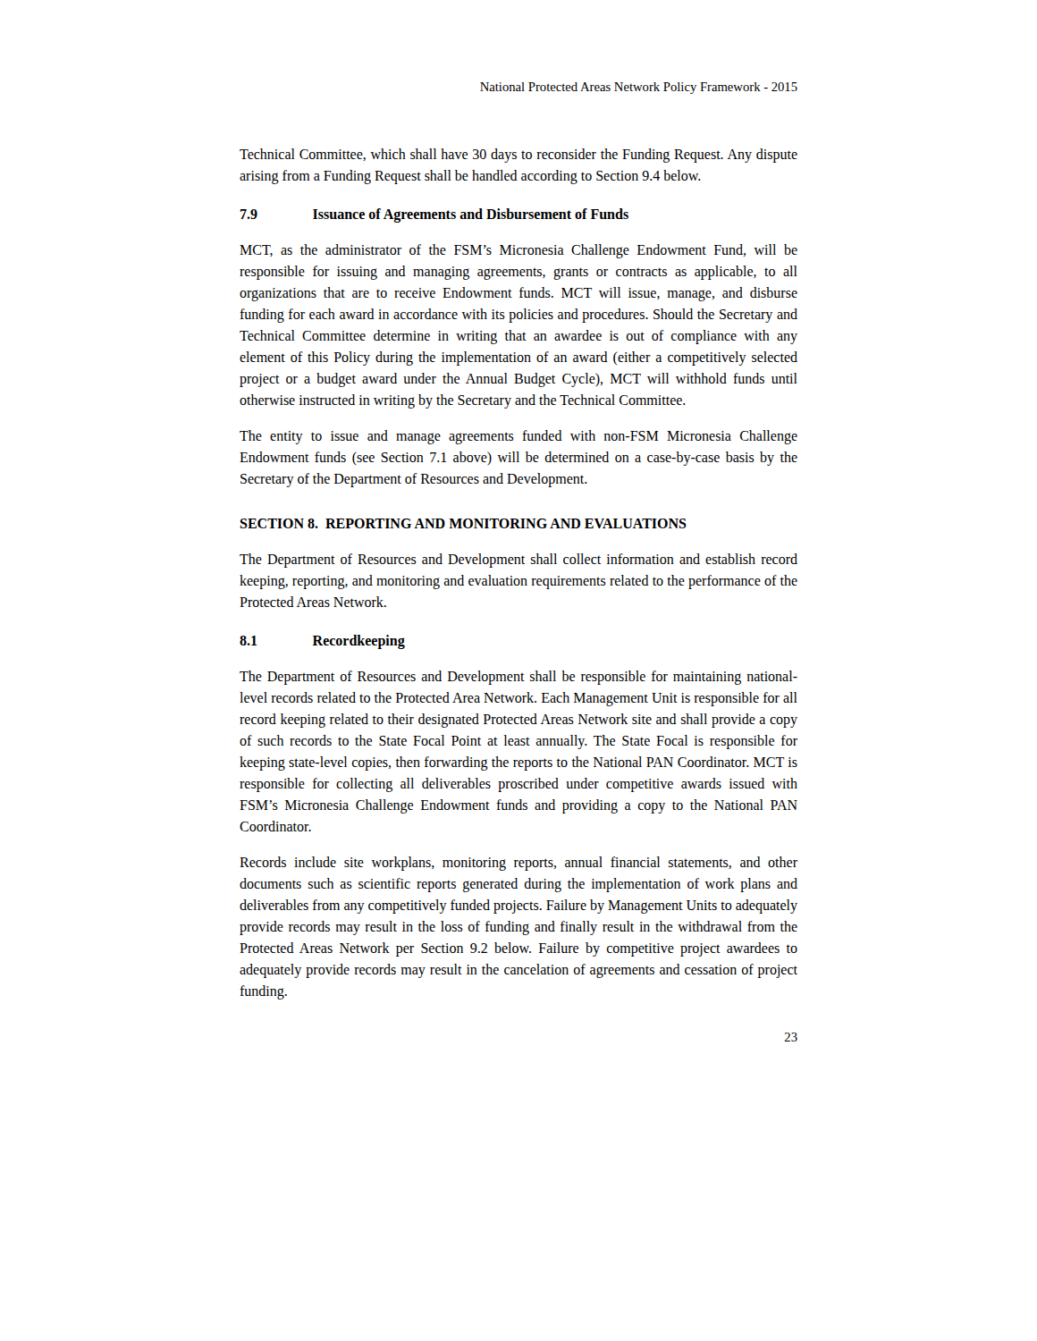National Protected Areas Network Policy Framework - 2015
Technical Committee, which shall have 30 days to reconsider the Funding Request. Any dispute arising from a Funding Request shall be handled according to Section 9.4 below.
7.9 Issuance of Agreements and Disbursement of Funds
MCT, as the administrator of the FSM’s Micronesia Challenge Endowment Fund, will be responsible for issuing and managing agreements, grants or contracts as applicable, to all organizations that are to receive Endowment funds. MCT will issue, manage, and disburse funding for each award in accordance with its policies and procedures. Should the Secretary and Technical Committee determine in writing that an awardee is out of compliance with any element of this Policy during the implementation of an award (either a competitively selected project or a budget award under the Annual Budget Cycle), MCT will withhold funds until otherwise instructed in writing by the Secretary and the Technical Committee.
The entity to issue and manage agreements funded with non-FSM Micronesia Challenge Endowment funds (see Section 7.1 above) will be determined on a case-by-case basis by the Secretary of the Department of Resources and Development.
SECTION 8. REPORTING AND MONITORING AND EVALUATIONS
The Department of Resources and Development shall collect information and establish record keeping, reporting, and monitoring and evaluation requirements related to the performance of the Protected Areas Network.
8.1 Recordkeeping
The Department of Resources and Development shall be responsible for maintaining national-level records related to the Protected Area Network. Each Management Unit is responsible for all record keeping related to their designated Protected Areas Network site and shall provide a copy of such records to the State Focal Point at least annually. The State Focal is responsible for keeping state-level copies, then forwarding the reports to the National PAN Coordinator. MCT is responsible for collecting all deliverables proscribed under competitive awards issued with FSM’s Micronesia Challenge Endowment funds and providing a copy to the National PAN Coordinator.
Records include site workplans, monitoring reports, annual financial statements, and other documents such as scientific reports generated during the implementation of work plans and deliverables from any competitively funded projects. Failure by Management Units to adequately provide records may result in the loss of funding and finally result in the withdrawal from the Protected Areas Network per Section 9.2 below. Failure by competitive project awardees to adequately provide records may result in the cancelation of agreements and cessation of project funding.
23